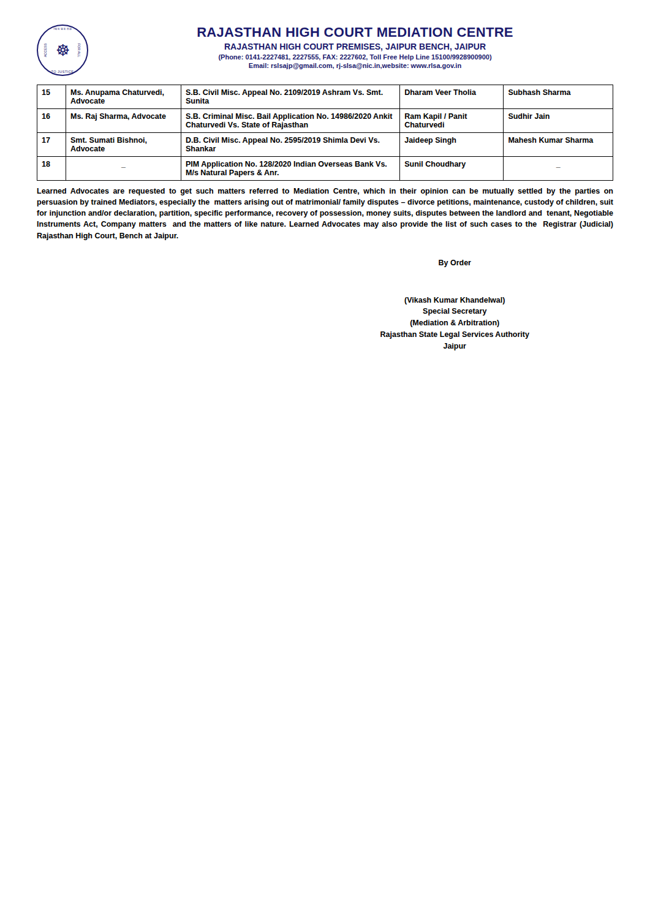न्याय सब तक
ACCESS
FOR ALL
TO JUSTICE
☸
RAJASTHAN HIGH COURT MEDIATION CENTRE
RAJASTHAN HIGH COURT PREMISES, JAIPUR BENCH, JAIPUR
(Phone: 0141-2227481, 2227555, FAX: 2227602, Toll Free Help Line 15100/9928900900)
Email: rslsajp@gmail.com, rj-slsa@nic.in,website: www.rlsa.gov.in
| 15 | Ms. Anupama Chaturvedi, Advocate | S.B. Civil Misc. Appeal No. 2109/2019 Ashram Vs. Smt. Sunita | Dharam Veer Tholia | Subhash Sharma |
| 16 | Ms. Raj Sharma, Advocate | S.B. Criminal Misc. Bail Application No. 14986/2020 Ankit Chaturvedi Vs. State of Rajasthan | Ram Kapil / Panit Chaturvedi | Sudhir Jain |
| 17 | Smt. Sumati Bishnoi, Advocate | D.B. Civil Misc. Appeal No. 2595/2019 Shimla Devi Vs. Shankar | Jaideep Singh | Mahesh Kumar Sharma |
| 18 | _ | PIM Application No. 128/2020 Indian Overseas Bank Vs. M/s Natural Papers & Anr. | Sunil Choudhary | _ |
Learned Advocates are requested to get such matters referred to Mediation Centre, which in their opinion can be mutually settled by the parties on persuasion by trained Mediators, especially the matters arising out of matrimonial/ family disputes – divorce petitions, maintenance, custody of children, suit for injunction and/or declaration, partition, specific performance, recovery of possession, money suits, disputes between the landlord and tenant, Negotiable Instruments Act, Company matters and the matters of like nature. Learned Advocates may also provide the list of such cases to the Registrar (Judicial) Rajasthan High Court, Bench at Jaipur.
By Order
(Vikash Kumar Khandelwal)
Special Secretary
(Mediation & Arbitration)
Rajasthan State Legal Services Authority
Jaipur